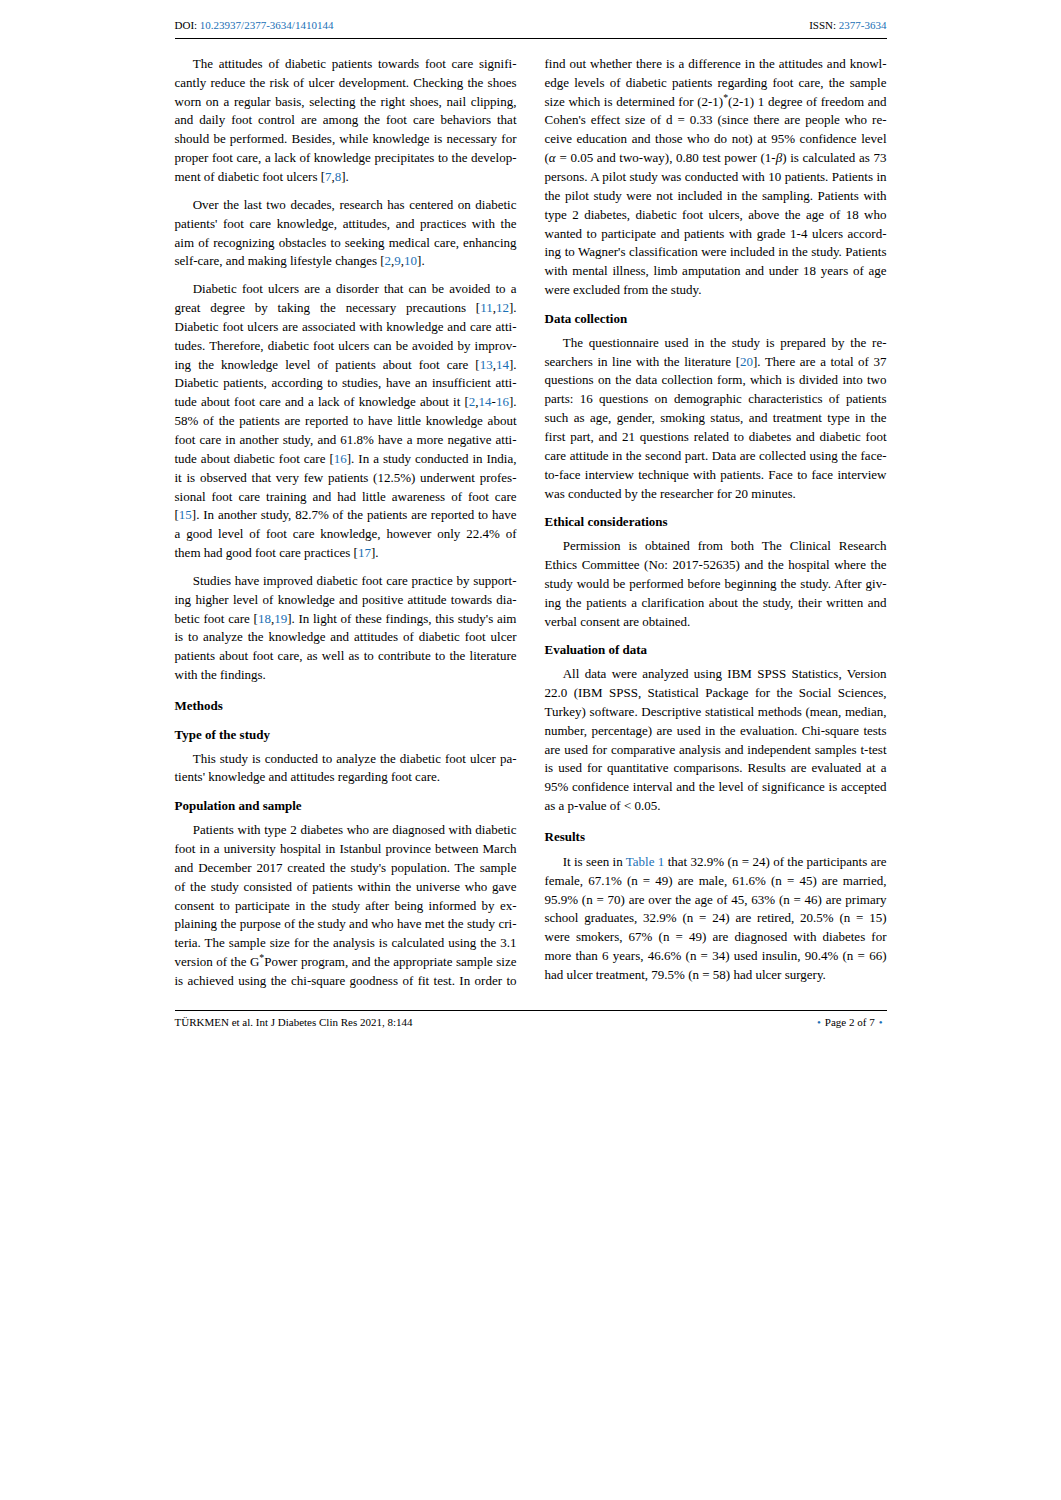DOI: 10.23937/2377-3634/1410144
ISSN: 2377-3634
The attitudes of diabetic patients towards foot care significantly reduce the risk of ulcer development. Checking the shoes worn on a regular basis, selecting the right shoes, nail clipping, and daily foot control are among the foot care behaviors that should be performed. Besides, while knowledge is necessary for proper foot care, a lack of knowledge precipitates to the development of diabetic foot ulcers [7,8].
Over the last two decades, research has centered on diabetic patients' foot care knowledge, attitudes, and practices with the aim of recognizing obstacles to seeking medical care, enhancing self-care, and making lifestyle changes [2,9,10].
Diabetic foot ulcers are a disorder that can be avoided to a great degree by taking the necessary precautions [11,12]. Diabetic foot ulcers are associated with knowledge and care attitudes. Therefore, diabetic foot ulcers can be avoided by improving the knowledge level of patients about foot care [13,14]. Diabetic patients, according to studies, have an insufficient attitude about foot care and a lack of knowledge about it [2,14-16]. 58% of the patients are reported to have little knowledge about foot care in another study, and 61.8% have a more negative attitude about diabetic foot care [16]. In a study conducted in India, it is observed that very few patients (12.5%) underwent professional foot care training and had little awareness of foot care [15]. In another study, 82.7% of the patients are reported to have a good level of foot care knowledge, however only 22.4% of them had good foot care practices [17].
Studies have improved diabetic foot care practice by supporting higher level of knowledge and positive attitude towards diabetic foot care [18,19]. In light of these findings, this study's aim is to analyze the knowledge and attitudes of diabetic foot ulcer patients about foot care, as well as to contribute to the literature with the findings.
Methods
Type of the study
This study is conducted to analyze the diabetic foot ulcer patients' knowledge and attitudes regarding foot care.
Population and sample
Patients with type 2 diabetes who are diagnosed with diabetic foot in a university hospital in Istanbul province between March and December 2017 created the study's population. The sample of the study consisted of patients within the universe who gave consent to participate in the study after being informed by explaining the purpose of the study and who have met the study criteria. The sample size for the analysis is calculated using the 3.1 version of the G*Power program, and the appropriate sample size is achieved using the chi-square goodness of fit test. In order to find out whether there is a difference in the attitudes and knowledge levels of diabetic patients regarding foot care, the sample size which is determined for (2-1)*(2-1) 1 degree of freedom and Cohen's effect size of d = 0.33 (since there are people who receive education and those who do not) at 95% confidence level (α = 0.05 and two-way), 0.80 test power (1-β) is calculated as 73 persons. A pilot study was conducted with 10 patients. Patients in the pilot study were not included in the sampling. Patients with type 2 diabetes, diabetic foot ulcers, above the age of 18 who wanted to participate and patients with grade 1-4 ulcers according to Wagner's classification were included in the study. Patients with mental illness, limb amputation and under 18 years of age were excluded from the study.
Data collection
The questionnaire used in the study is prepared by the researchers in line with the literature [20]. There are a total of 37 questions on the data collection form, which is divided into two parts: 16 questions on demographic characteristics of patients such as age, gender, smoking status, and treatment type in the first part, and 21 questions related to diabetes and diabetic foot care attitude in the second part. Data are collected using the face-to-face interview technique with patients. Face to face interview was conducted by the researcher for 20 minutes.
Ethical considerations
Permission is obtained from both The Clinical Research Ethics Committee (No: 2017-52635) and the hospital where the study would be performed before beginning the study. After giving the patients a clarification about the study, their written and verbal consent are obtained.
Evaluation of data
All data were analyzed using IBM SPSS Statistics, Version 22.0 (IBM SPSS, Statistical Package for the Social Sciences, Turkey) software. Descriptive statistical methods (mean, median, number, percentage) are used in the evaluation. Chi-square tests are used for comparative analysis and independent samples t-test is used for quantitative comparisons. Results are evaluated at a 95% confidence interval and the level of significance is accepted as a p-value of < 0.05.
Results
It is seen in Table 1 that 32.9% (n = 24) of the participants are female, 67.1% (n = 49) are male, 61.6% (n = 45) are married, 95.9% (n = 70) are over the age of 45, 63% (n = 46) are primary school graduates, 32.9% (n = 24) are retired, 20.5% (n = 15) were smokers, 67% (n = 49) are diagnosed with diabetes for more than 6 years, 46.6% (n = 34) used insulin, 90.4% (n = 66) had ulcer treatment, 79.5% (n = 58) had ulcer surgery.
TÜRKMEN et al. Int J Diabetes Clin Res 2021, 8:144
•Page 2 of 7•